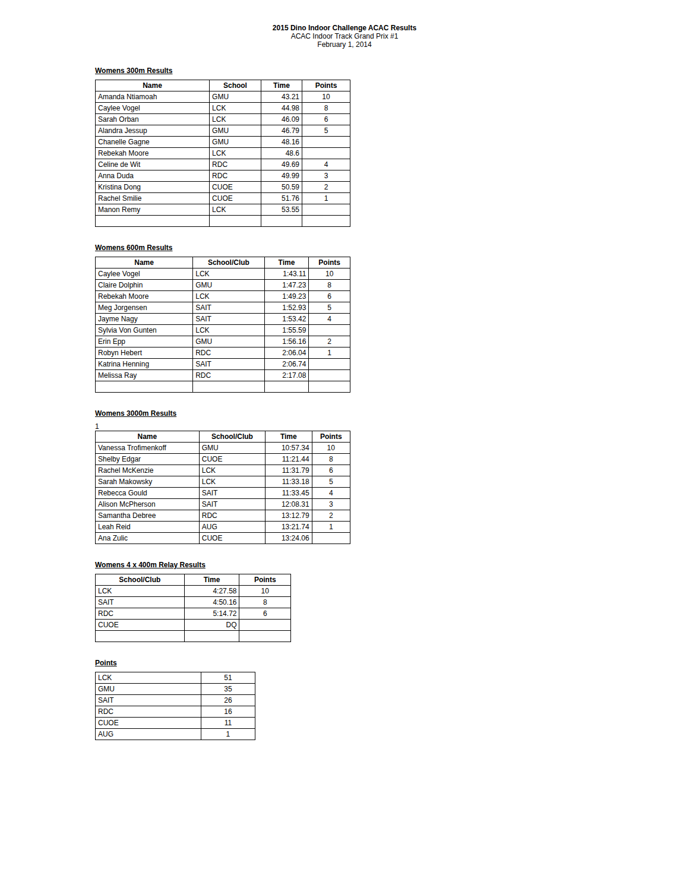2015 Dino Indoor Challenge ACAC Results
ACAC Indoor Track Grand Prix #1
February 1, 2014
Womens 300m Results
| Name | School | Time | Points |
| --- | --- | --- | --- |
| Amanda Ntiamoah | GMU | 43.21 | 10 |
| Caylee Vogel | LCK | 44.98 | 8 |
| Sarah Orban | LCK | 46.09 | 6 |
| Alandra Jessup | GMU | 46.79 | 5 |
| Chanelle Gagne | GMU | 48.16 | |
| Rebekah Moore | LCK | 48.6 | |
| Celine de Wit | RDC | 49.69 | 4 |
| Anna Duda | RDC | 49.99 | 3 |
| Kristina Dong | CUOE | 50.59 | 2 |
| Rachel Smilie | CUOE | 51.76 | 1 |
| Manon Remy | LCK | 53.55 | |
Womens 600m Results
| Name | School/Club | Time | Points |
| --- | --- | --- | --- |
| Caylee Vogel | LCK | 1:43.11 | 10 |
| Claire Dolphin | GMU | 1:47.23 | 8 |
| Rebekah Moore | LCK | 1:49.23 | 6 |
| Meg Jorgensen | SAIT | 1:52.93 | 5 |
| Jayme Nagy | SAIT | 1:53.42 | 4 |
| Sylvia Von Gunten | LCK | 1:55.59 | |
| Erin Epp | GMU | 1:56.16 | 2 |
| Robyn Hebert | RDC | 2:06.04 | 1 |
| Katrina Henning | SAIT | 2:06.74 | |
| Melissa Ray | RDC | 2:17.08 | |
Womens 3000m Results
| Name | School/Club | Time | Points |
| --- | --- | --- | --- |
| Vanessa Trofimenkoff | GMU | 10:57.34 | 10 |
| Shelby Edgar | CUOE | 11:21.44 | 8 |
| Rachel McKenzie | LCK | 11:31.79 | 6 |
| Sarah Makowsky | LCK | 11:33.18 | 5 |
| Rebecca Gould | SAIT | 11:33.45 | 4 |
| Alison McPherson | SAIT | 12:08.31 | 3 |
| Samantha Debree | RDC | 13:12.79 | 2 |
| Leah Reid | AUG | 13:21.74 | 1 |
| Ana Zulic | CUOE | 13:24.06 | |
Womens 4 x 400m Relay Results
| School/Club | Time | Points |
| --- | --- | --- |
| LCK | 4:27.58 | 10 |
| SAIT | 4:50.16 | 8 |
| RDC | 5:14.72 | 6 |
| CUOE | DQ | |
Points
| LCK | 51 |
| GMU | 35 |
| SAIT | 26 |
| RDC | 16 |
| CUOE | 11 |
| AUG | 1 |